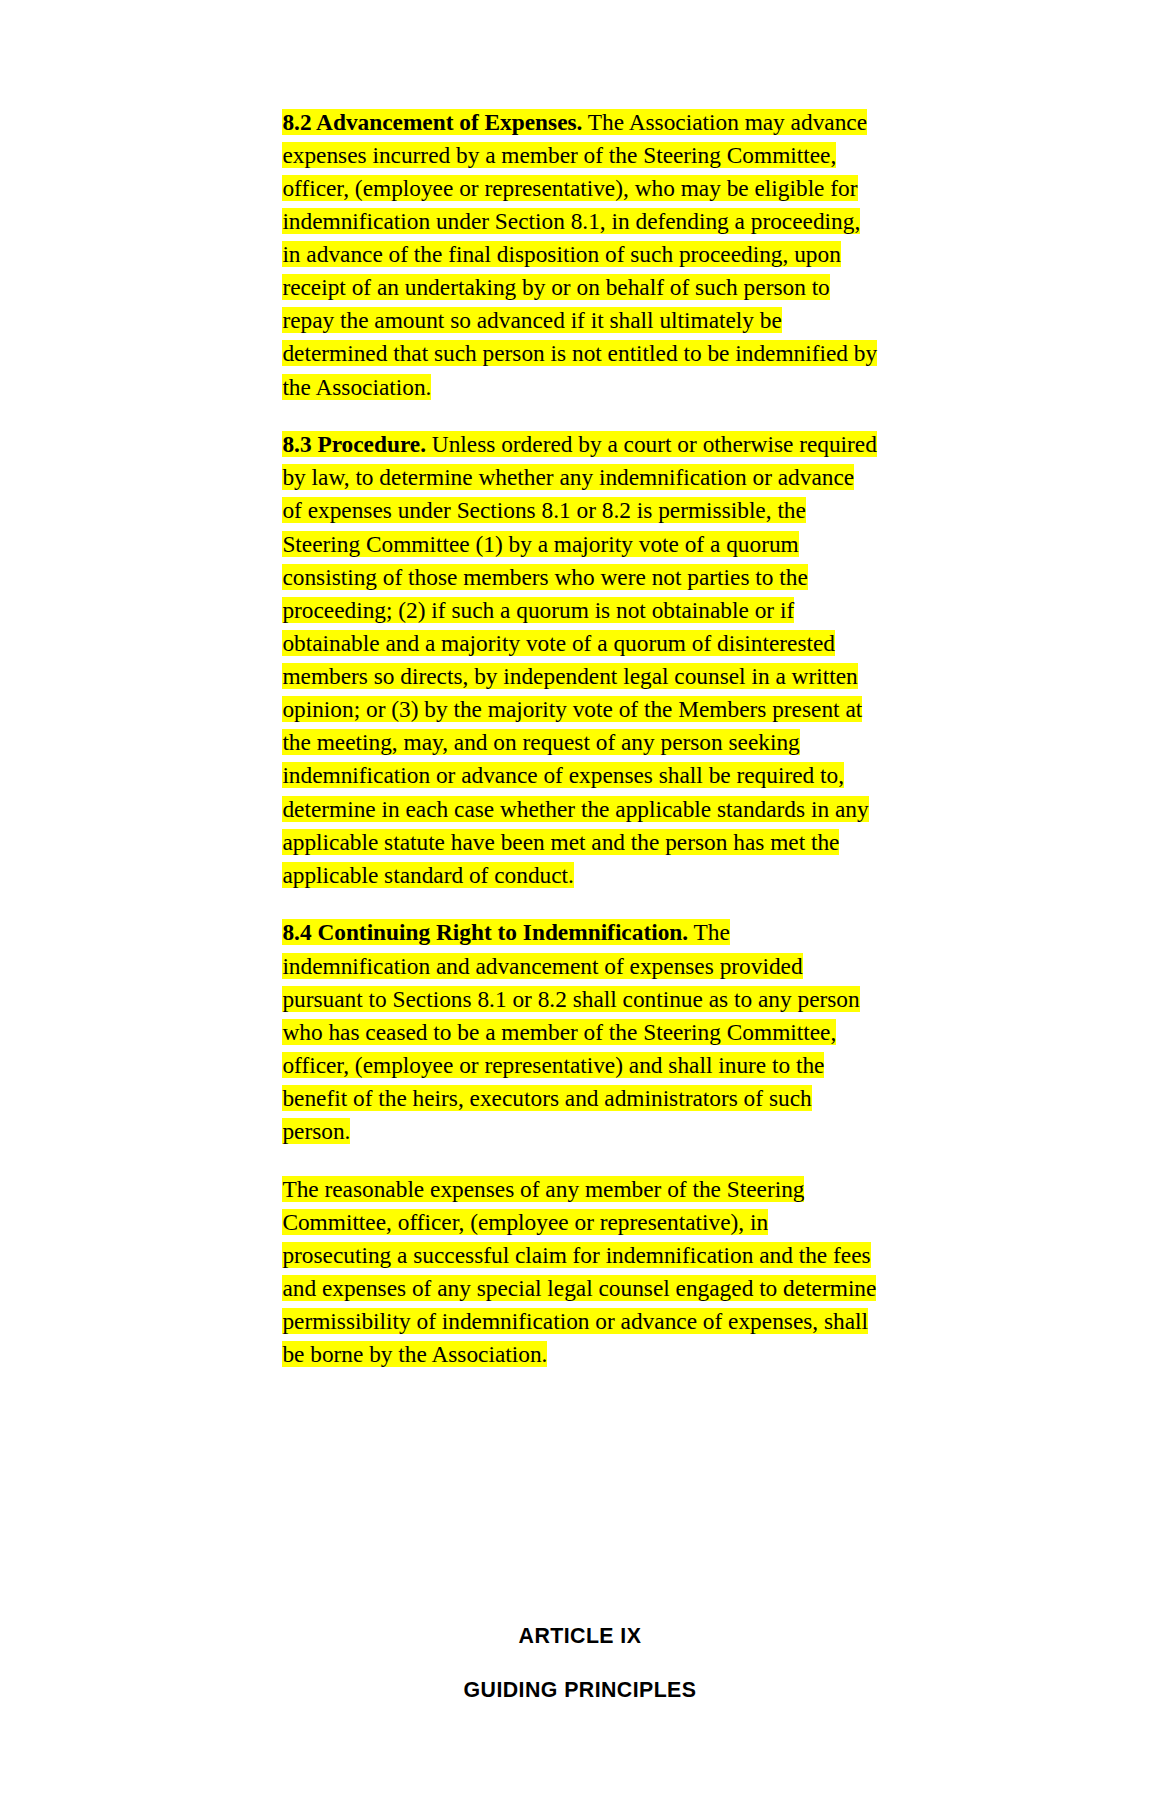8.2 Advancement of Expenses. The Association may advance expenses incurred by a member of the Steering Committee, officer, (employee or representative), who may be eligible for indemnification under Section 8.1, in defending a proceeding, in advance of the final disposition of such proceeding, upon receipt of an undertaking by or on behalf of such person to repay the amount so advanced if it shall ultimately be determined that such person is not entitled to be indemnified by the Association.
8.3 Procedure. Unless ordered by a court or otherwise required by law, to determine whether any indemnification or advance of expenses under Sections 8.1 or 8.2 is permissible, the Steering Committee (1) by a majority vote of a quorum consisting of those members who were not parties to the proceeding; (2) if such a quorum is not obtainable or if obtainable and a majority vote of a quorum of disinterested members so directs, by independent legal counsel in a written opinion; or (3) by the majority vote of the Members present at the meeting, may, and on request of any person seeking indemnification or advance of expenses shall be required to, determine in each case whether the applicable standards in any applicable statute have been met and the person has met the applicable standard of conduct.
8.4 Continuing Right to Indemnification. The indemnification and advancement of expenses provided pursuant to Sections 8.1 or 8.2 shall continue as to any person who has ceased to be a member of the Steering Committee, officer, (employee or representative) and shall inure to the benefit of the heirs, executors and administrators of such person.
The reasonable expenses of any member of the Steering Committee, officer, (employee or representative), in prosecuting a successful claim for indemnification and the fees and expenses of any special legal counsel engaged to determine permissibility of indemnification or advance of expenses, shall be borne by the Association.
ARTICLE IX
GUIDING PRINCIPLES